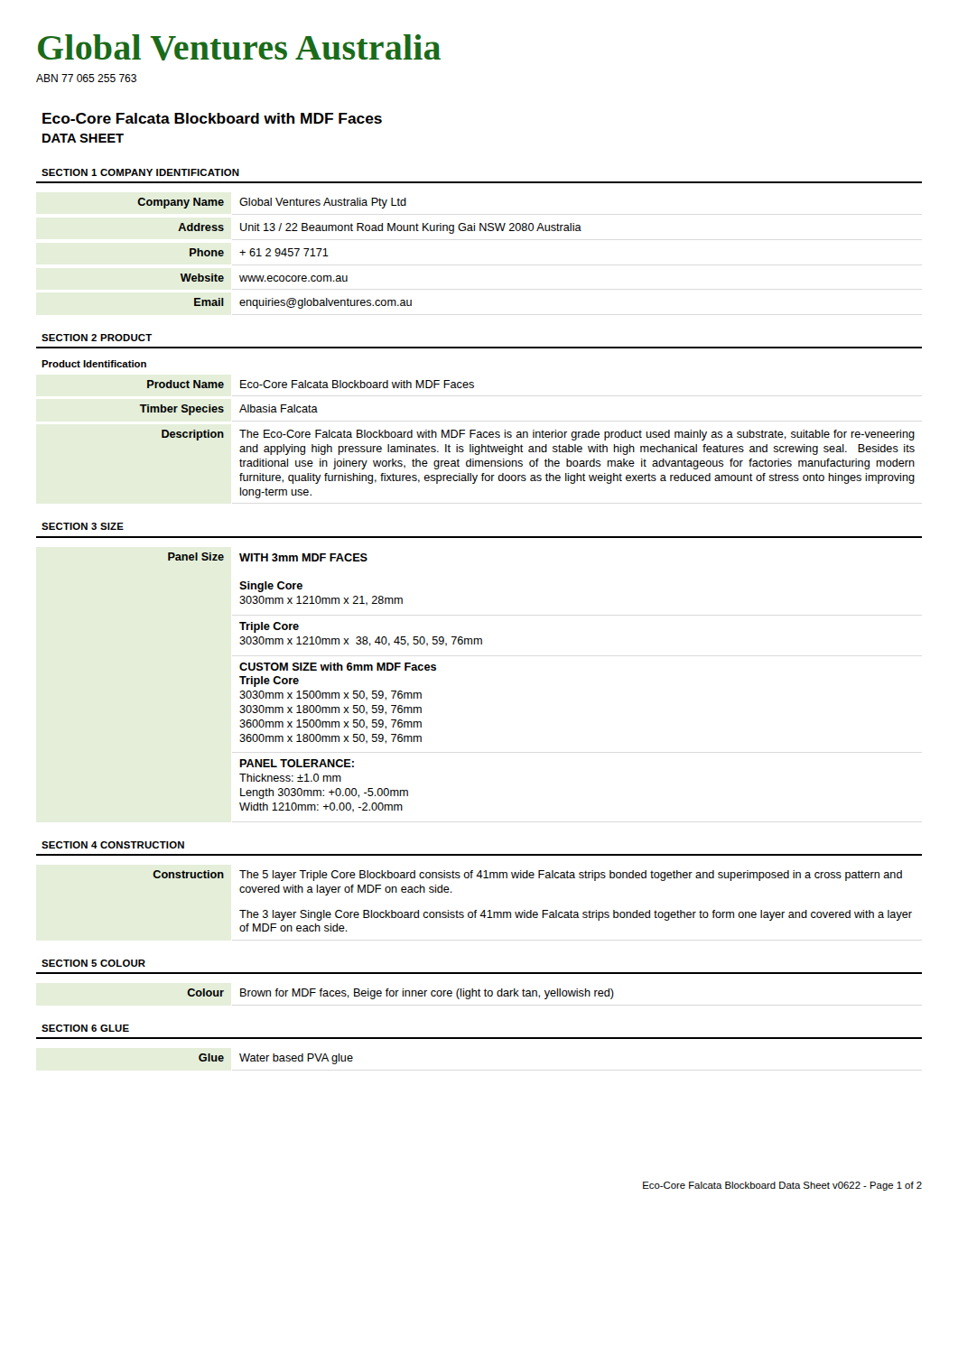Global Ventures Australia
ABN 77 065 255 763
Eco-Core Falcata Blockboard with MDF Faces
DATA SHEET
SECTION 1 COMPANY IDENTIFICATION
| Company Name | Global Ventures Australia Pty Ltd |
| Address | Unit 13 / 22 Beaumont Road Mount Kuring Gai NSW 2080 Australia |
| Phone | + 61 2 9457 7171 |
| Website | www.ecocore.com.au |
| Email | enquiries@globalventures.com.au |
SECTION 2 PRODUCT
Product Identification
| Product Name | Eco-Core Falcata Blockboard with MDF Faces |
| Timber Species | Albasia Falcata |
| Description | The Eco-Core Falcata Blockboard with MDF Faces is an interior grade product used mainly as a substrate, suitable for re-veneering and applying high pressure laminates. It is lightweight and stable with high mechanical features and screwing seal. Besides its traditional use in joinery works, the great dimensions of the boards make it advantageous for factories manufacturing modern furniture, quality furnishing, fixtures, esprecially for doors as the light weight exerts a reduced amount of stress onto hinges improving long-term use. |
SECTION 3 SIZE
| Panel Size | WITH 3mm MDF FACES Single Core 3030mm x 1210mm x 21, 28mm Triple Core 3030mm x 1210mm x 38, 40, 45, 50, 59, 76mm CUSTOM SIZE with 6mm MDF Faces Triple Core 3030mm x 1500mm x 50, 59, 76mm 3030mm x 1800mm x 50, 59, 76mm 3600mm x 1500mm x 50, 59, 76mm 3600mm x 1800mm x 50, 59, 76mm PANEL TOLERANCE: Thickness: ±1.0 mm Length 3030mm: +0.00, -5.00mm Width 1210mm: +0.00, -2.00mm |
SECTION 4 CONSTRUCTION
| Construction | The 5 layer Triple Core Blockboard consists of 41mm wide Falcata strips bonded together and superimposed in a cross pattern and covered with a layer of MDF on each side. The 3 layer Single Core Blockboard consists of 41mm wide Falcata strips bonded together to form one layer and covered with a layer of MDF on each side. |
SECTION 5 COLOUR
| Colour | Brown for MDF faces, Beige for inner core (light to dark tan, yellowish red) |
SECTION 6 GLUE
| Glue | Water based PVA glue |
Eco-Core Falcata Blockboard Data Sheet v0622 - Page 1 of 2